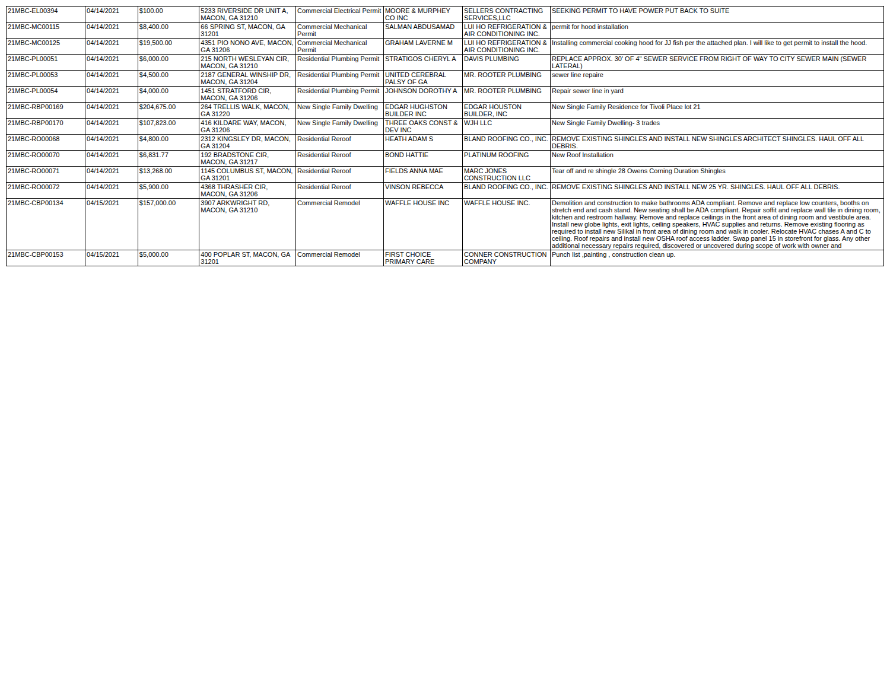| 21MBC-EL00394 | 04/14/2021 | $100.00 | 5233 RIVERSIDE DR UNIT A, MACON, GA 31210 | Commercial Electrical Permit | MOORE & MURPHEY CO INC | SELLERS CONTRACTING SERVICES,LLC | SEEKING PERMIT TO HAVE POWER PUT BACK TO SUITE |
| 21MBC-MC00115 | 04/14/2021 | $8,400.00 | 66 SPRING ST, MACON, GA 31201 | Commercial Mechanical Permit | SALMAN ABDUSAMAD | LUI HO REFRIGERATION & AIR CONDITIONING INC. | permit for hood installation |
| 21MBC-MC00125 | 04/14/2021 | $19,500.00 | 4351 PIO NONO AVE, MACON, GA 31206 | Commercial Mechanical Permit | GRAHAM LAVERNE M | LUI HO REFRIGERATION & AIR CONDITIONING INC. | Installing commercial cooking hood for JJ fish per the attached plan. I will like to get permit to install the hood. |
| 21MBC-PL00051 | 04/14/2021 | $6,000.00 | 215 NORTH WESLEYAN CIR, MACON, GA 31210 | Residential Plumbing Permit | STRATIGOS CHERYL A | DAVIS PLUMBING | REPLACE APPROX. 30' OF 4" SEWER SERVICE FROM RIGHT OF WAY TO CITY SEWER MAIN (SEWER LATERAL) |
| 21MBC-PL00053 | 04/14/2021 | $4,500.00 | 2187 GENERAL WINSHIP DR, MACON, GA 31204 | Residential Plumbing Permit | UNITED CEREBRAL PALSY OF GA | MR. ROOTER PLUMBING | sewer line repaire |
| 21MBC-PL00054 | 04/14/2021 | $4,000.00 | 1451 STRATFORD CIR, MACON, GA 31206 | Residential Plumbing Permit | JOHNSON DOROTHY A | MR. ROOTER PLUMBING | Repair sewer line in yard |
| 21MBC-RBP00169 | 04/14/2021 | $204,675.00 | 264 TRELLIS WALK, MACON, GA 31220 | New Single Family Dwelling | EDGAR HUGHSTON BUILDER INC | EDGAR HOUSTON BUILDER, INC | New Single Family Residence for Tivoli Place lot 21 |
| 21MBC-RBP00170 | 04/14/2021 | $107,823.00 | 416 KILDARE WAY, MACON, GA 31206 | New Single Family Dwelling | THREE OAKS CONST & DEV INC | WJH LLC | New Single Family Dwelling- 3 trades |
| 21MBC-RO00068 | 04/14/2021 | $4,800.00 | 2312 KINGSLEY DR, MACON, GA 31204 | Residential Reroof | HEATH ADAM S | BLAND ROOFING CO., INC. | REMOVE EXISTING SHINGLES AND INSTALL NEW SHINGLES ARCHITECT SHINGLES. HAUL OFF ALL DEBRIS. |
| 21MBC-RO00070 | 04/14/2021 | $6,831.77 | 192 BRADSTONE CIR, MACON, GA 31217 | Residential Reroof | BOND HATTIE | PLATINUM ROOFING | New Roof Installation |
| 21MBC-RO00071 | 04/14/2021 | $13,268.00 | 1145 COLUMBUS ST, MACON, GA 31201 | Residential Reroof | FIELDS ANNA MAE | MARC JONES CONSTRUCTION LLC | Tear off and re shingle 28 Owens Corning Duration Shingles |
| 21MBC-RO00072 | 04/14/2021 | $5,900.00 | 4368 THRASHER CIR, MACON, GA 31206 | Residential Reroof | VINSON REBECCA | BLAND ROOFING CO., INC. | REMOVE EXISTING SHINGLES AND INSTALL NEW 25 YR. SHINGLES. HAUL OFF ALL DEBRIS. |
| 21MBC-CBP00134 | 04/15/2021 | $157,000.00 | 3907 ARKWRIGHT RD, MACON, GA 31210 | Commercial Remodel | WAFFLE HOUSE INC | WAFFLE HOUSE INC. | Demolition and construction to make bathrooms ADA compliant. Remove and replace low counters, booths on stretch end and cash stand. New seating shall be ADA compliant. Repair soffit and replace wall tile in dining room, kitchen and restroom hallway. Remove and replace ceilings in the front area of dining room and vestibule area. Install new globe lights, exit lights, ceiling speakers, HVAC supplies and returns. Remove existing flooring as required to install new Silikal in front area of dining room and walk in cooler. Relocate HVAC chases A and C to ceiling. Roof repairs and install new OSHA roof access ladder. Swap panel 15 in storefront for glass. Any other additional necessary repairs required, discovered or uncovered during scope of work with owner and |
| 21MBC-CBP00153 | 04/15/2021 | $5,000.00 | 400 POPLAR ST, MACON, GA 31201 | Commercial Remodel | FIRST CHOICE PRIMARY CARE | CONNER CONSTRUCTION COMPANY | Punch list ,painting , construction clean up. |